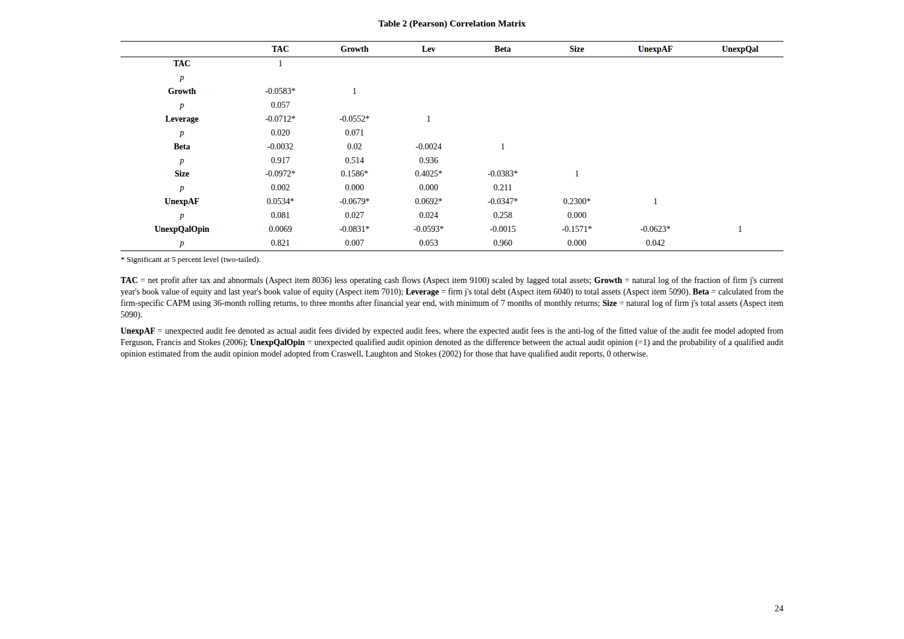Table 2 (Pearson) Correlation Matrix
| | TAC | Growth | Lev | Beta | Size | UnexpAF | UnexpQal |
| --- | --- | --- | --- | --- | --- | --- | --- |
| TAC | 1 | | | | | | |
| p | | | | | | | |
| Growth | -0.0583* | 1 | | | | | |
| p | 0.057 | | | | | | |
| Leverage | -0.0712* | -0.0552* | 1 | | | | |
| p | 0.020 | 0.071 | | | | | |
| Beta | -0.0032 | 0.02 | -0.0024 | 1 | | | |
| p | 0.917 | 0.514 | 0.936 | | | | |
| Size | -0.0972* | 0.1586* | 0.4025* | -0.0383* | 1 | | |
| p | 0.002 | 0.000 | 0.000 | 0.211 | | | |
| UnexpAF | 0.0534* | -0.0679* | 0.0692* | -0.0347* | 0.2300* | 1 | |
| p | 0.081 | 0.027 | 0.024 | 0.258 | 0.000 | | |
| UnexpQalOpin | 0.0069 | -0.0831* | -0.0593* | -0.0015 | -0.1571* | -0.0623* | 1 |
| p | 0.821 | 0.007 | 0.053 | 0.960 | 0.000 | 0.042 | |
* Significant at 5 percent level (two-tailed).
TAC = net profit after tax and abnormals (Aspect item 8036) less operating cash flows (Aspect item 9100) scaled by lagged total assets; Growth = natural log of the fraction of firm j's current year's book value of equity and last year's book value of equity (Aspect item 7010); Leverage = firm j's total debt (Aspect item 6040) to total assets (Aspect item 5090). Beta = calculated from the firm-specific CAPM using 36-month rolling returns, to three months after financial year end, with minimum of 7 months of monthly returns; Size = natural log of firm j's total assets (Aspect item 5090).
UnexpAF = unexpected audit fee denoted as actual audit fees divided by expected audit fees, where the expected audit fees is the anti-log of the fitted value of the audit fee model adopted from Ferguson, Francis and Stokes (2006); UnexpQalOpin = unexpected qualified audit opinion denoted as the difference between the actual audit opinion (=1) and the probability of a qualified audit opinion estimated from the audit opinion model adopted from Craswell, Laughton and Stokes (2002) for those that have qualified audit reports, 0 otherwise.
24